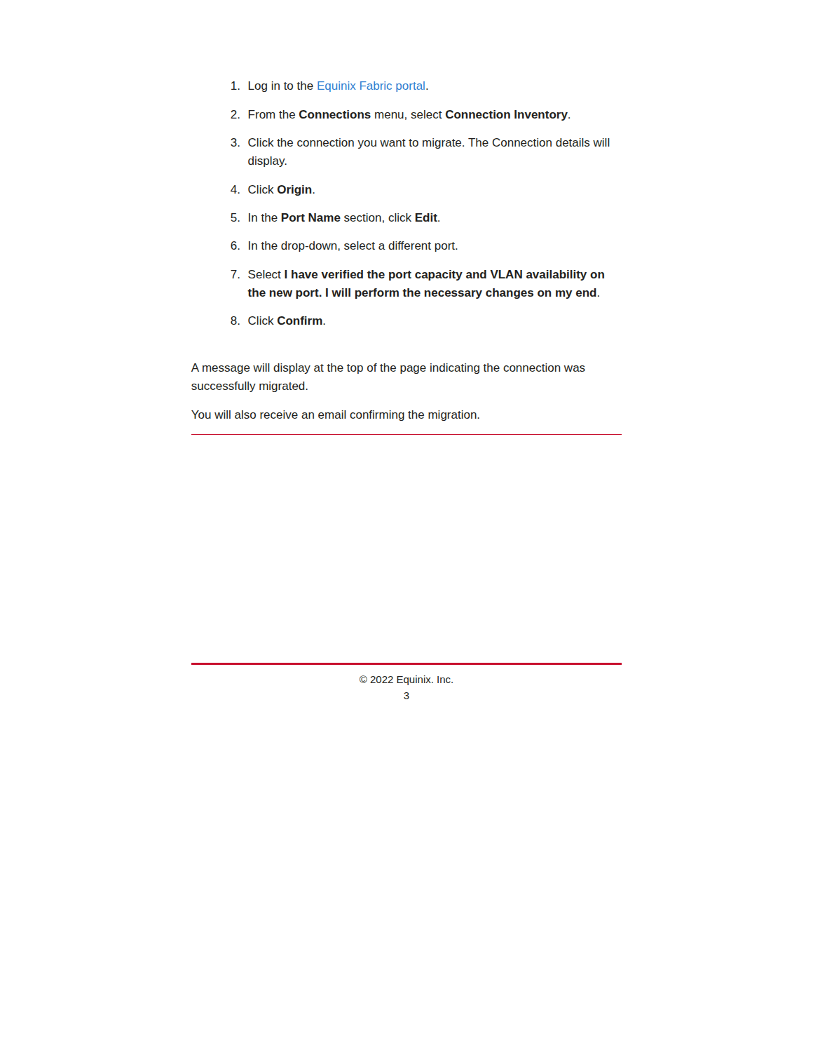Log in to the Equinix Fabric portal.
From the Connections menu, select Connection Inventory.
Click the connection you want to migrate. The Connection details will display.
Click Origin.
In the Port Name section, click Edit.
In the drop-down, select a different port.
Select I have verified the port capacity and VLAN availability on the new port. I will perform the necessary changes on my end.
Click Confirm.
A message will display at the top of the page indicating the connection was successfully migrated.
You will also receive an email confirming the migration.
© 2022 Equinix. Inc.
3